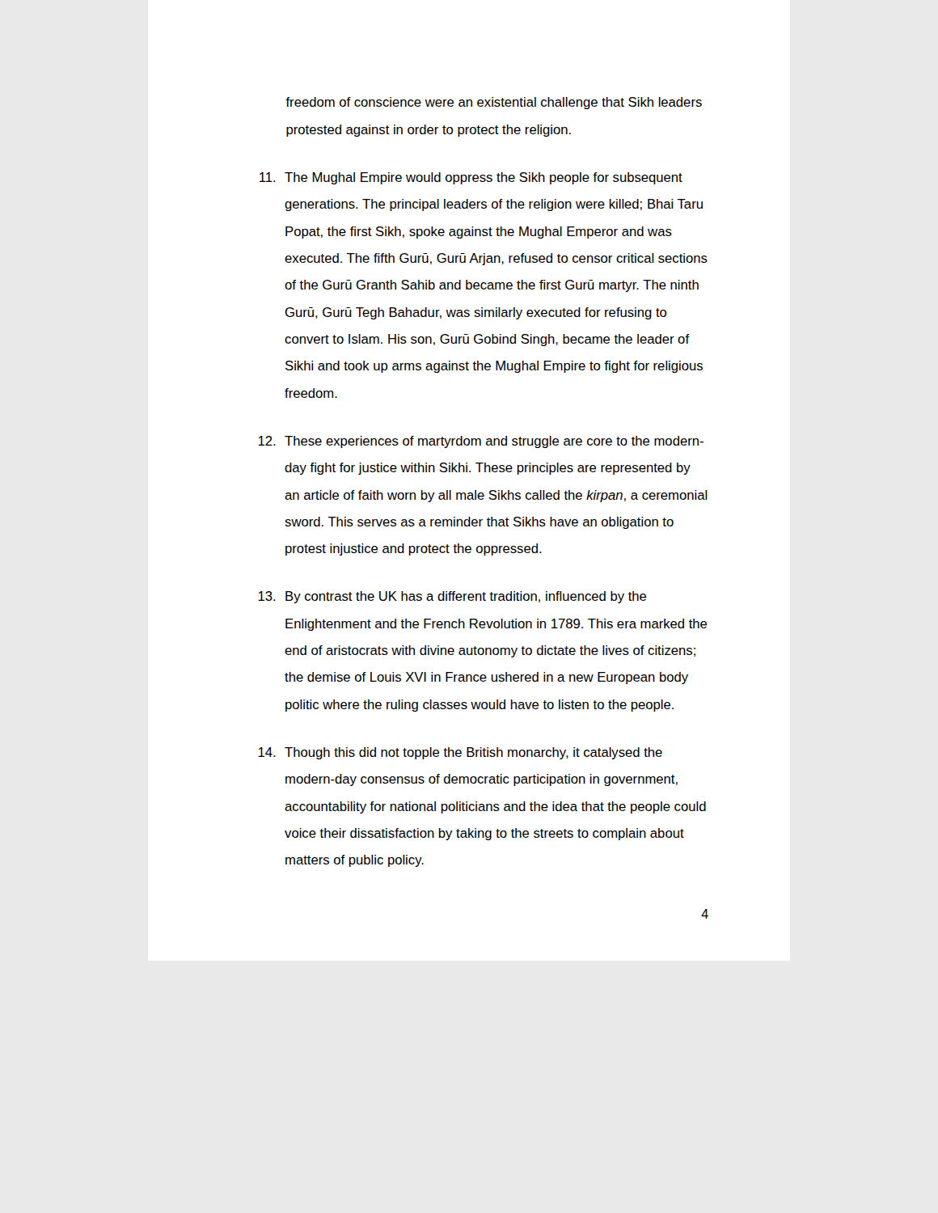freedom of conscience were an existential challenge that Sikh leaders protested against in order to protect the religion.
The Mughal Empire would oppress the Sikh people for subsequent generations. The principal leaders of the religion were killed; Bhai Taru Popat, the first Sikh, spoke against the Mughal Emperor and was executed. The fifth Gurū, Gurū Arjan, refused to censor critical sections of the Gurū Granth Sahib and became the first Gurū martyr. The ninth Gurū, Gurū Tegh Bahadur, was similarly executed for refusing to convert to Islam. His son, Gurū Gobind Singh, became the leader of Sikhi and took up arms against the Mughal Empire to fight for religious freedom.
These experiences of martyrdom and struggle are core to the modern-day fight for justice within Sikhi. These principles are represented by an article of faith worn by all male Sikhs called the kirpan, a ceremonial sword. This serves as a reminder that Sikhs have an obligation to protest injustice and protect the oppressed.
By contrast the UK has a different tradition, influenced by the Enlightenment and the French Revolution in 1789. This era marked the end of aristocrats with divine autonomy to dictate the lives of citizens; the demise of Louis XVI in France ushered in a new European body politic where the ruling classes would have to listen to the people.
Though this did not topple the British monarchy, it catalysed the modern-day consensus of democratic participation in government, accountability for national politicians and the idea that the people could voice their dissatisfaction by taking to the streets to complain about matters of public policy.
4